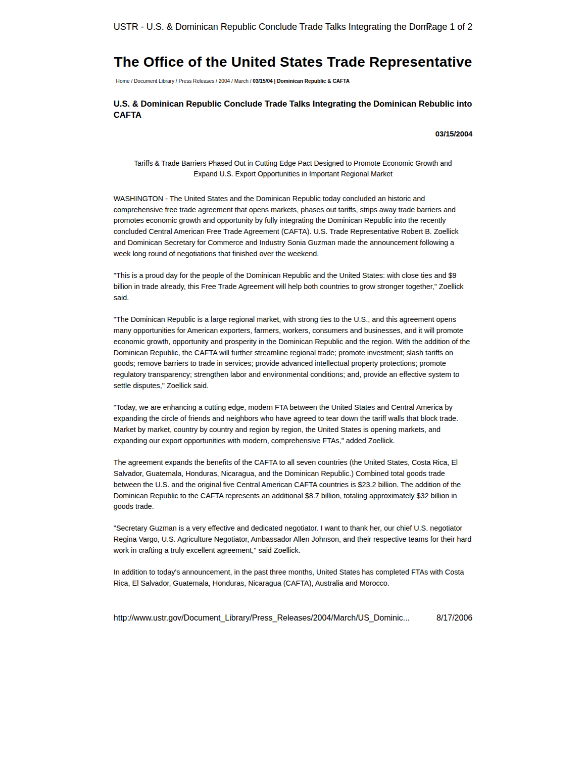Page 1 of 2 USTR - U.S. & Dominican Republic Conclude Trade Talks Integrating the Domi...
The Office of the United States Trade Representative
Home / Document Library / Press Releases / 2004 / March / 03/15/04 | Dominican Republic & CAFTA
U.S. & Dominican Republic Conclude Trade Talks Integrating the Dominican Rebublic into CAFTA
03/15/2004
Tariffs & Trade Barriers Phased Out in Cutting Edge Pact Designed to Promote Economic Growth and Expand U.S. Export Opportunities in Important Regional Market
WASHINGTON - The United States and the Dominican Republic today concluded an historic and comprehensive free trade agreement that opens markets, phases out tariffs, strips away trade barriers and promotes economic growth and opportunity by fully integrating the Dominican Republic into the recently concluded Central American Free Trade Agreement (CAFTA). U.S. Trade Representative Robert B. Zoellick and Dominican Secretary for Commerce and Industry Sonia Guzman made the announcement following a week long round of negotiations that finished over the weekend.
"This is a proud day for the people of the Dominican Republic and the United States: with close ties and $9 billion in trade already, this Free Trade Agreement will help both countries to grow stronger together," Zoellick said.
"The Dominican Republic is a large regional market, with strong ties to the U.S., and this agreement opens many opportunities for American exporters, farmers, workers, consumers and businesses, and it will promote economic growth, opportunity and prosperity in the Dominican Republic and the region. With the addition of the Dominican Republic, the CAFTA will further streamline regional trade; promote investment; slash tariffs on goods; remove barriers to trade in services; provide advanced intellectual property protections; promote regulatory transparency; strengthen labor and environmental conditions; and, provide an effective system to settle disputes," Zoellick said.
"Today, we are enhancing a cutting edge, modern FTA between the United States and Central America by expanding the circle of friends and neighbors who have agreed to tear down the tariff walls that block trade. Market by market, country by country and region by region, the United States is opening markets, and expanding our export opportunities with modern, comprehensive FTAs," added Zoellick.
The agreement expands the benefits of the CAFTA to all seven countries (the United States, Costa Rica, El Salvador, Guatemala, Honduras, Nicaragua, and the Dominican Republic.) Combined total goods trade between the U.S. and the original five Central American CAFTA countries is $23.2 billion. The addition of the Dominican Republic to the CAFTA represents an additional $8.7 billion, totaling approximately $32 billion in goods trade.
"Secretary Guzman is a very effective and dedicated negotiator. I want to thank her, our chief U.S. negotiator Regina Vargo, U.S. Agriculture Negotiator, Ambassador Allen Johnson, and their respective teams for their hard work in crafting a truly excellent agreement," said Zoellick.
In addition to today's announcement, in the past three months, United States has completed FTAs with Costa Rica, El Salvador, Guatemala, Honduras, Nicaragua (CAFTA), Australia and Morocco.
8/17/2006 http://www.ustr.gov/Document_Library/Press_Releases/2004/March/US_Dominic...